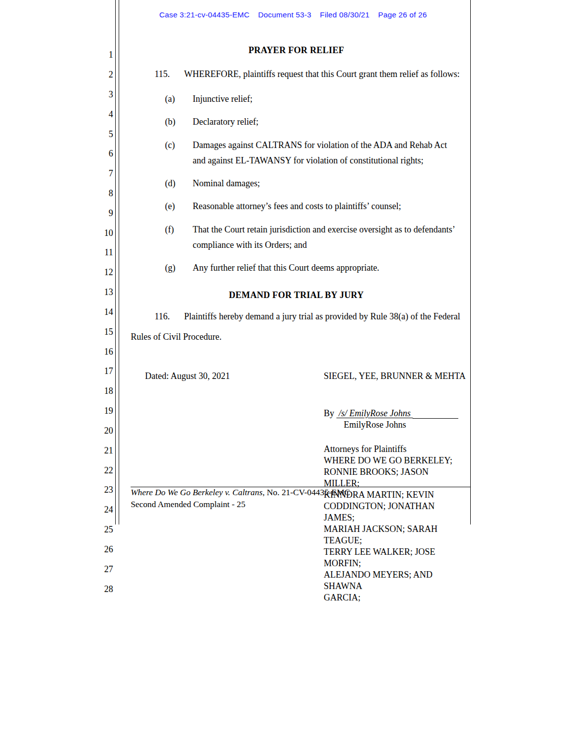Case 3:21-cv-04435-EMC Document 53-3 Filed 08/30/21 Page 26 of 26
1
2
3
4
5
6
7
8
9
10
11
12
13
14
15
16
17
18
19
20
21
22
23
24
25
26
27
28
PRAYER FOR RELIEF
115. WHEREFORE, plaintiffs request that this Court grant them relief as follows:
(a) Injunctive relief;
(b) Declaratory relief;
(c) Damages against CALTRANS for violation of the ADA and Rehab Act and against EL-TAWANSY for violation of constitutional rights;
(d) Nominal damages;
(e) Reasonable attorney’s fees and costs to plaintiffs’ counsel;
(f) That the Court retain jurisdiction and exercise oversight as to defendants’ compliance with its Orders; and
(g) Any further relief that this Court deems appropriate.
DEMAND FOR TRIAL BY JURY
116. Plaintiffs hereby demand a jury trial as provided by Rule 38(a) of the Federal
Rules of Civil Procedure.
Dated: August 30, 2021
SIEGEL, YEE, BRUNNER & MEHTA
By /s/ EmilyRose Johns EmilyRose Johns
Attorneys for Plaintiffs
Where Do We Go Berkeley;
Ronnie Brooks; Jason Miller;
Kinndra Martin; Kevin
Coddington; Jonathan James;
Mariah Jackson; Sarah Teague;
Terry Lee Walker; Jose Morfin;
Alejando Meyers; and Shawna
Garcia;
Where Do We Go Berkeley v. Caltrans, No. 21-CV-04435-EMC
Second Amended Complaint - 25